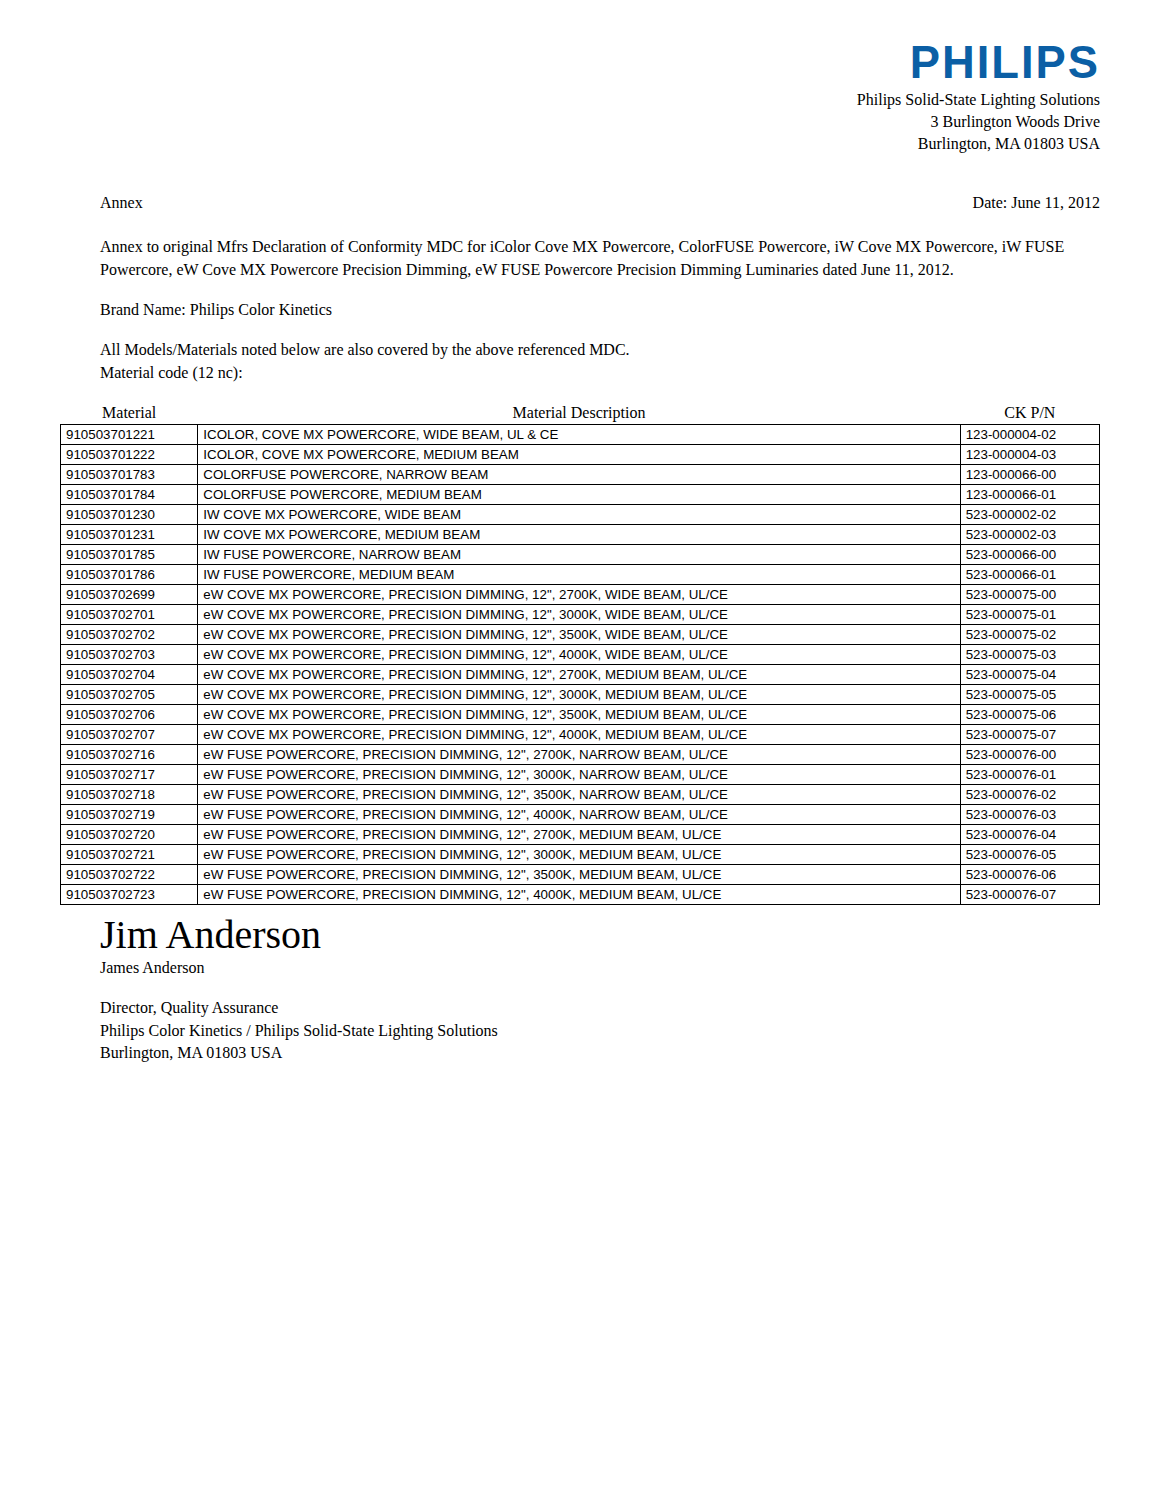PHILIPS
Philips Solid-State Lighting Solutions
3 Burlington Woods Drive
Burlington, MA 01803 USA
Annex Date: June 11, 2012
Annex to original Mfrs Declaration of Conformity MDC for iColor Cove MX Powercore, ColorFUSE Powercore, iW Cove MX Powercore, iW FUSE Powercore, eW Cove MX Powercore Precision Dimming, eW FUSE Powercore Precision Dimming Luminaries dated June 11, 2012.
Brand Name: Philips Color Kinetics
All Models/Materials noted below are also covered by the above referenced MDC.
Material code (12 nc):
| Material | Material Description | CK P/N |
| --- | --- | --- |
| 910503701221 | ICOLOR, COVE MX POWERCORE, WIDE BEAM, UL & CE | 123-000004-02 |
| 910503701222 | ICOLOR, COVE MX POWERCORE, MEDIUM BEAM | 123-000004-03 |
| 910503701783 | COLORFUSE POWERCORE, NARROW BEAM | 123-000066-00 |
| 910503701784 | COLORFUSE POWERCORE, MEDIUM BEAM | 123-000066-01 |
| 910503701230 | IW COVE MX POWERCORE, WIDE BEAM | 523-000002-02 |
| 910503701231 | IW COVE MX POWERCORE, MEDIUM BEAM | 523-000002-03 |
| 910503701785 | IW FUSE POWERCORE, NARROW BEAM | 523-000066-00 |
| 910503701786 | IW FUSE POWERCORE, MEDIUM BEAM | 523-000066-01 |
| 910503702699 | eW COVE MX POWERCORE, PRECISION DIMMING, 12", 2700K, WIDE BEAM, UL/CE | 523-000075-00 |
| 910503702701 | eW COVE MX POWERCORE, PRECISION DIMMING, 12", 3000K, WIDE BEAM, UL/CE | 523-000075-01 |
| 910503702702 | eW COVE MX POWERCORE, PRECISION DIMMING, 12", 3500K, WIDE BEAM, UL/CE | 523-000075-02 |
| 910503702703 | eW COVE MX POWERCORE, PRECISION DIMMING, 12", 4000K, WIDE BEAM, UL/CE | 523-000075-03 |
| 910503702704 | eW COVE MX POWERCORE, PRECISION DIMMING, 12", 2700K, MEDIUM BEAM, UL/CE | 523-000075-04 |
| 910503702705 | eW COVE MX POWERCORE, PRECISION DIMMING, 12", 3000K, MEDIUM BEAM, UL/CE | 523-000075-05 |
| 910503702706 | eW COVE MX POWERCORE, PRECISION DIMMING, 12", 3500K, MEDIUM BEAM, UL/CE | 523-000075-06 |
| 910503702707 | eW COVE MX POWERCORE, PRECISION DIMMING, 12", 4000K, MEDIUM BEAM, UL/CE | 523-000075-07 |
| 910503702716 | eW FUSE POWERCORE, PRECISION DIMMING, 12", 2700K, NARROW BEAM, UL/CE | 523-000076-00 |
| 910503702717 | eW FUSE POWERCORE, PRECISION DIMMING, 12", 3000K, NARROW BEAM, UL/CE | 523-000076-01 |
| 910503702718 | eW FUSE POWERCORE, PRECISION DIMMING, 12", 3500K, NARROW BEAM, UL/CE | 523-000076-02 |
| 910503702719 | eW FUSE POWERCORE, PRECISION DIMMING, 12", 4000K, NARROW BEAM, UL/CE | 523-000076-03 |
| 910503702720 | eW FUSE POWERCORE, PRECISION DIMMING, 12", 2700K, MEDIUM BEAM, UL/CE | 523-000076-04 |
| 910503702721 | eW FUSE POWERCORE, PRECISION DIMMING, 12", 3000K, MEDIUM BEAM, UL/CE | 523-000076-05 |
| 910503702722 | eW FUSE POWERCORE, PRECISION DIMMING, 12", 3500K, MEDIUM BEAM, UL/CE | 523-000076-06 |
| 910503702723 | eW FUSE POWERCORE, PRECISION DIMMING, 12", 4000K, MEDIUM BEAM, UL/CE | 523-000076-07 |
Jim Anderson
James Anderson
Director, Quality Assurance
Philips Color Kinetics / Philips Solid-State Lighting Solutions
Burlington, MA 01803 USA